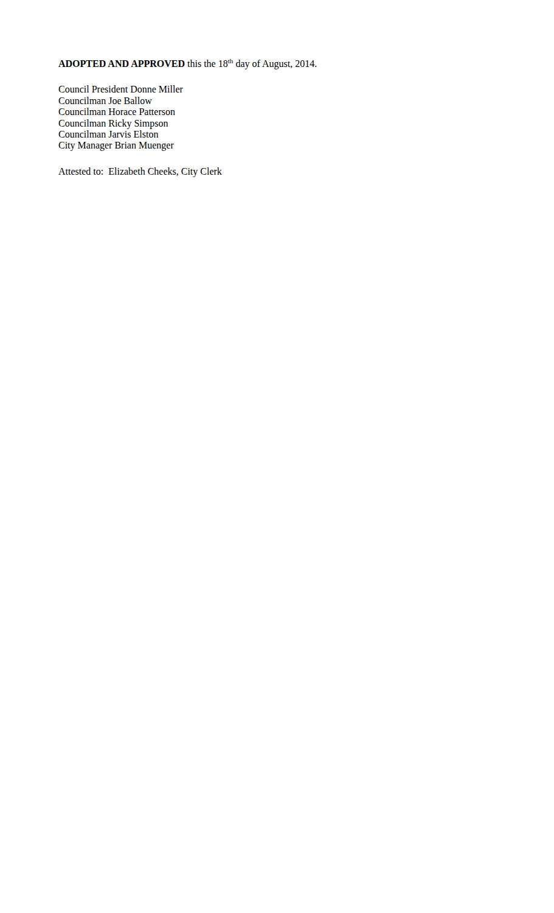ADOPTED AND APPROVED this the 18th day of August, 2014.
Council President Donne Miller
Councilman Joe Ballow
Councilman Horace Patterson
Councilman Ricky Simpson
Councilman Jarvis Elston
City Manager Brian Muenger
Attested to: Elizabeth Cheeks, City Clerk